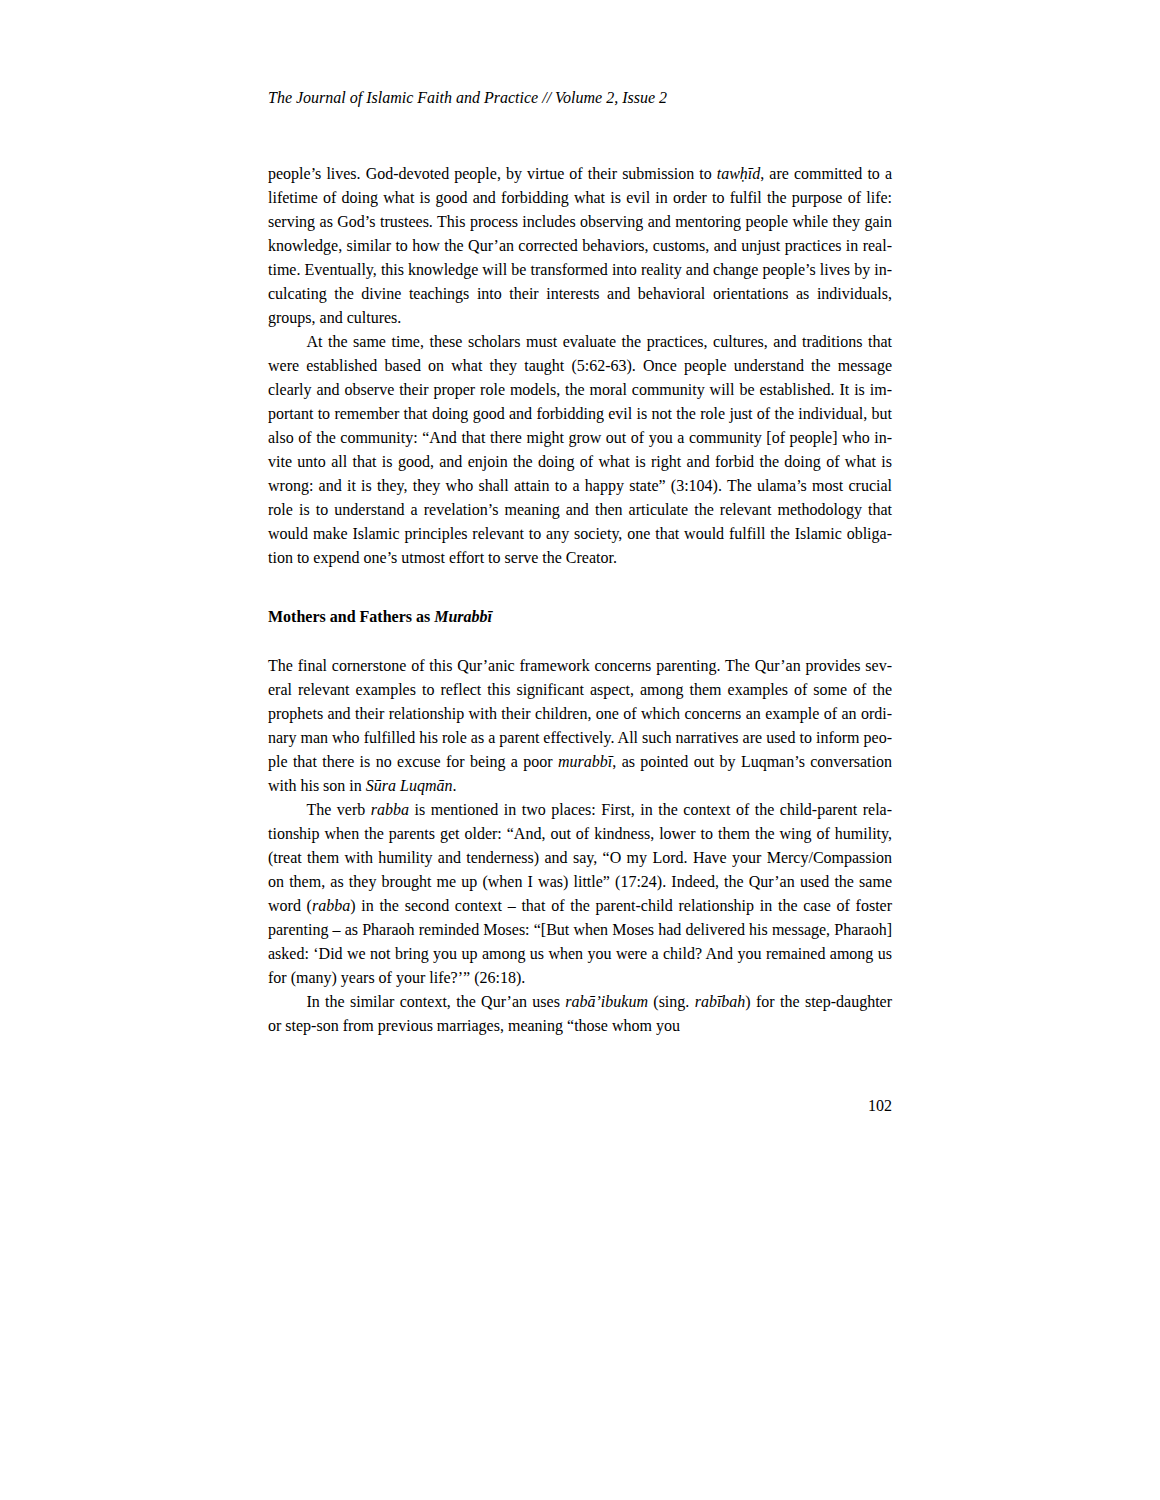The Journal of Islamic Faith and Practice // Volume 2, Issue 2
people’s lives. God-devoted people, by virtue of their submission to tawḥīd, are committed to a lifetime of doing what is good and forbidding what is evil in order to fulfil the purpose of life: serving as God’s trustees. This process includes observing and mentoring people while they gain knowledge, similar to how the Qur’an corrected behaviors, customs, and unjust practices in real-time. Eventually, this knowledge will be transformed into reality and change people’s lives by inculcating the divine teachings into their interests and behavioral orientations as individuals, groups, and cultures.
At the same time, these scholars must evaluate the practices, cultures, and traditions that were established based on what they taught (5:62-63). Once people understand the message clearly and observe their proper role models, the moral community will be established. It is important to remember that doing good and forbidding evil is not the role just of the individual, but also of the community: “And that there might grow out of you a community [of people] who invite unto all that is good, and enjoin the doing of what is right and forbid the doing of what is wrong: and it is they, they who shall attain to a happy state” (3:104). The ulama’s most crucial role is to understand a revelation’s meaning and then articulate the relevant methodology that would make Islamic principles relevant to any society, one that would fulfill the Islamic obligation to expend one’s utmost effort to serve the Creator.
Mothers and Fathers as Murabbī
The final cornerstone of this Qur’anic framework concerns parenting. The Qur’an provides several relevant examples to reflect this significant aspect, among them examples of some of the prophets and their relationship with their children, one of which concerns an example of an ordinary man who fulfilled his role as a parent effectively. All such narratives are used to inform people that there is no excuse for being a poor murabbī, as pointed out by Luqman’s conversation with his son in Sūra Luqmān.
The verb rabba is mentioned in two places: First, in the context of the child-parent relationship when the parents get older: “And, out of kindness, lower to them the wing of humility, (treat them with humility and tenderness) and say, “O my Lord. Have your Mercy/Compassion on them, as they brought me up (when I was) little” (17:24). Indeed, the Qur’an used the same word (rabba) in the second context – that of the parent-child relationship in the case of foster parenting – as Pharaoh reminded Moses: “[But when Moses had delivered his message, Pharaoh] asked: ‘Did we not bring you up among us when you were a child? And you remained among us for (many) years of your life?’” (26:18).
In the similar context, the Qur’an uses rabā’ibukum (sing. rabībah) for the step-daughter or step-son from previous marriages, meaning “those whom you
102